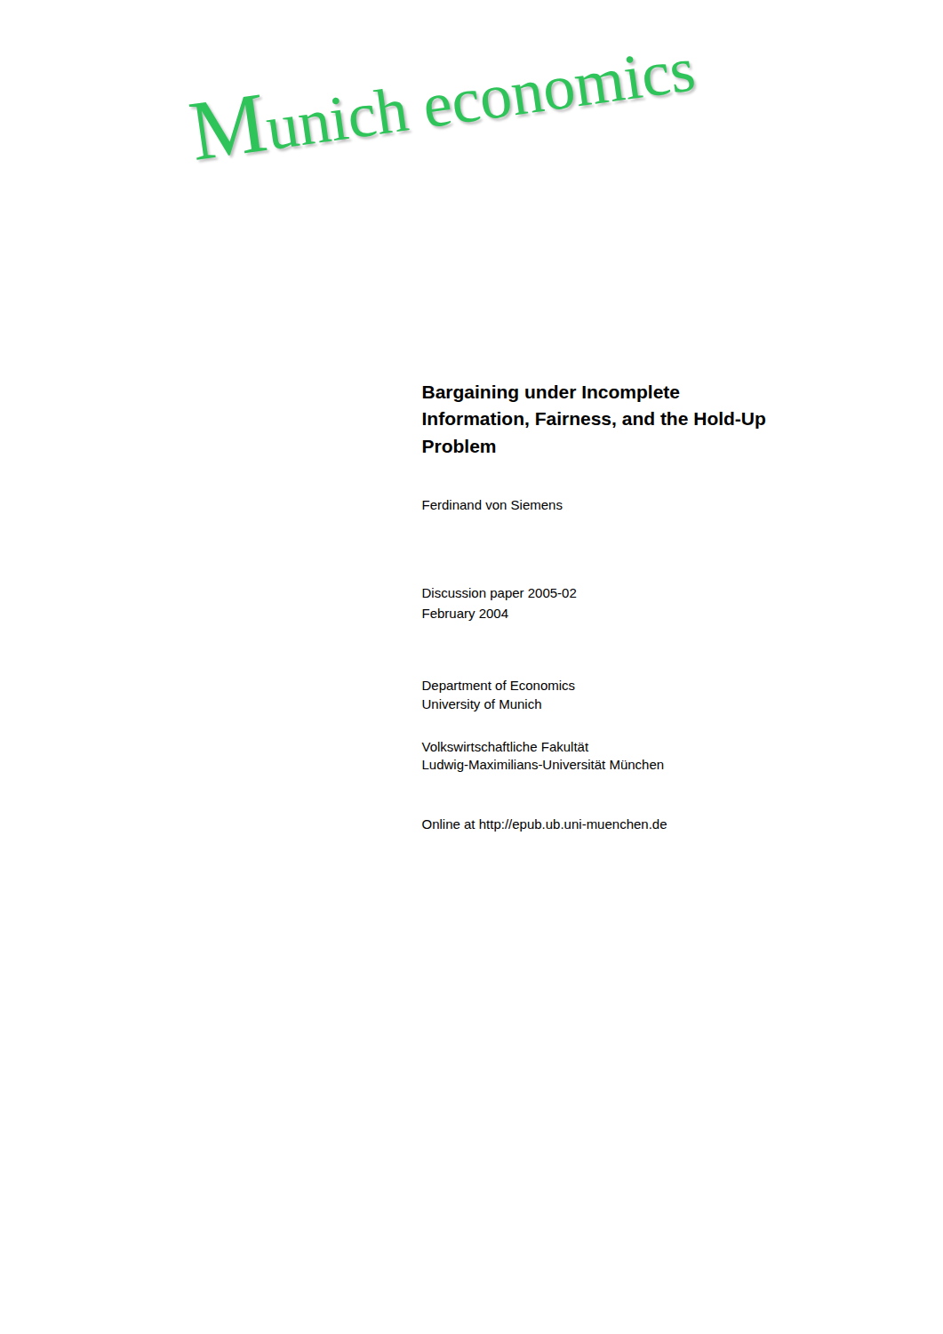Munich economics
Bargaining under Incomplete Information, Fairness, and the Hold-Up Problem
Ferdinand von Siemens
Discussion paper 2005-02
February 2004
Department of Economics
University of Munich
Volkswirtschaftliche Fakultät
Ludwig-Maximilians-Universität München
Online at http://epub.ub.uni-muenchen.de